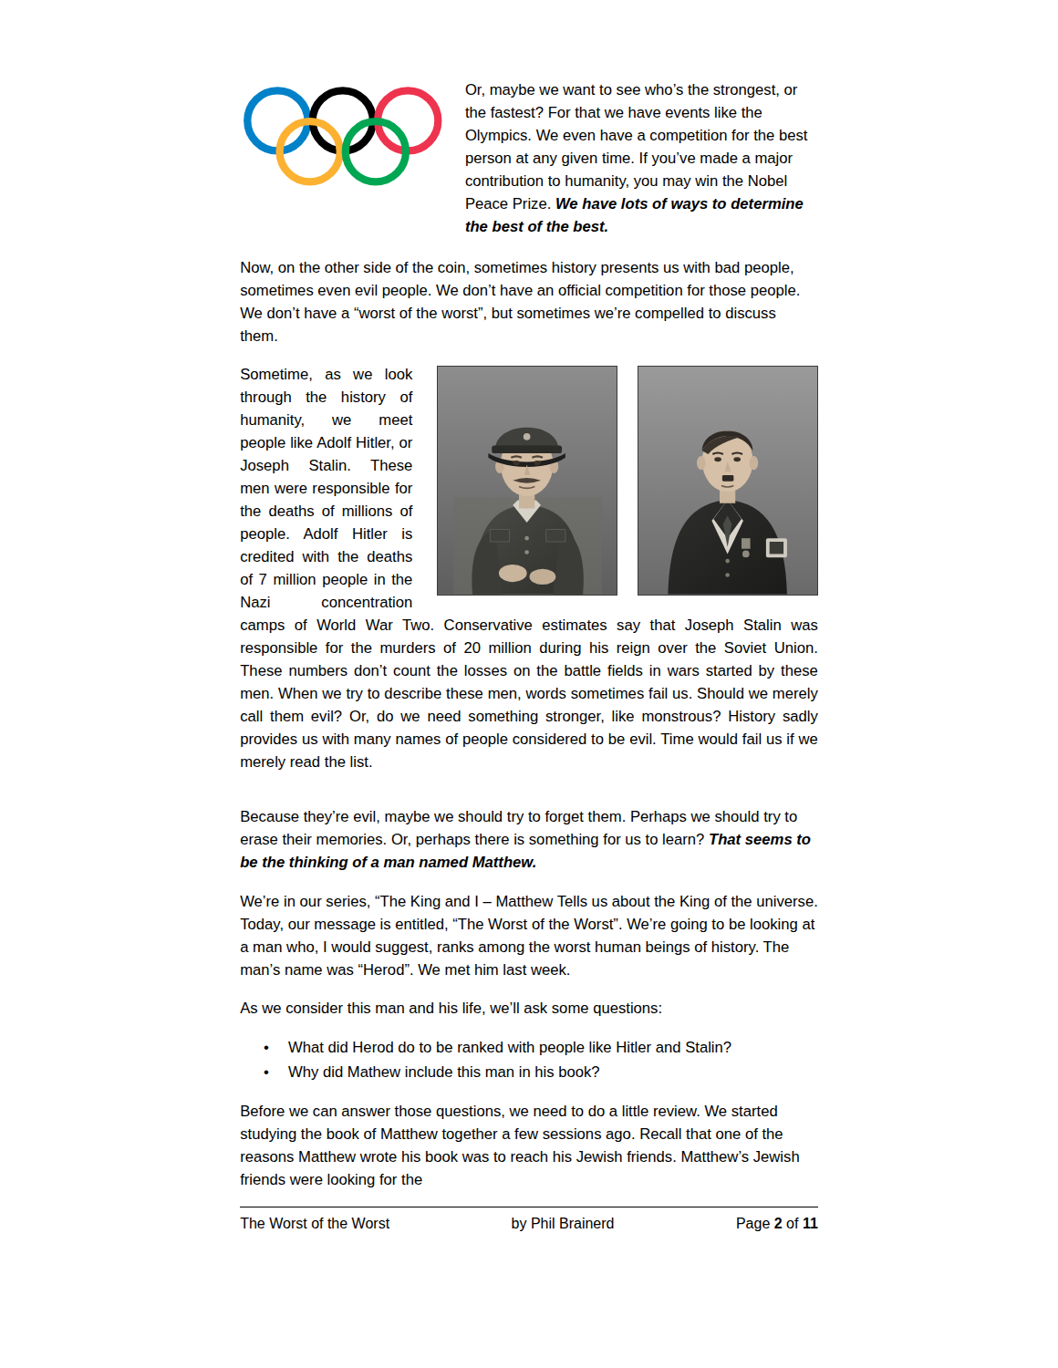Or, maybe we want to see who’s the strongest, or the fastest? For that we have events like the Olympics. We even have a competition for the best person at any given time. If you’ve made a major contribution to humanity, you may win the Nobel Peace Prize. We have lots of ways to determine the best of the best.
Now, on the other side of the coin, sometimes history presents us with bad people, sometimes even evil people. We don’t have an official competition for those people. We don’t have a “worst of the worst”, but sometimes we’re compelled to discuss them.
Joseph Stalin
Adolf Hitler
Sometime, as we look through the history of humanity, we meet people like Adolf Hitler, or Joseph Stalin. These men were responsible for the deaths of millions of people. Adolf Hitler is credited with the deaths of 7 million people in the Nazi concentration camps of World War Two. Conservative estimates say that Joseph Stalin was responsible for the murders of 20 million during his reign over the Soviet Union. These numbers don’t count the losses on the battle fields in wars started by these men. When we try to describe these men, words sometimes fail us. Should we merely call them evil? Or, do we need something stronger, like monstrous? History sadly provides us with many names of people considered to be evil. Time would fail us if we merely read the list.
Because they’re evil, maybe we should try to forget them. Perhaps we should try to erase their memories. Or, perhaps there is something for us to learn? That seems to be the thinking of a man named Matthew.
We’re in our series, “The King and I – Matthew Tells us about the King of the universe. Today, our message is entitled, “The Worst of the Worst”. We’re going to be looking at a man who, I would suggest, ranks among the worst human beings of history. The man’s name was “Herod”. We met him last week.
As we consider this man and his life, we’ll ask some questions:
What did Herod do to be ranked with people like Hitler and Stalin?
Why did Mathew include this man in his book?
Before we can answer those questions, we need to do a little review. We started studying the book of Matthew together a few sessions ago. Recall that one of the reasons Matthew wrote his book was to reach his Jewish friends. Matthew’s Jewish friends were looking for the
The Worst of the Worst
by Phil Brainerd
Page 2 of 11